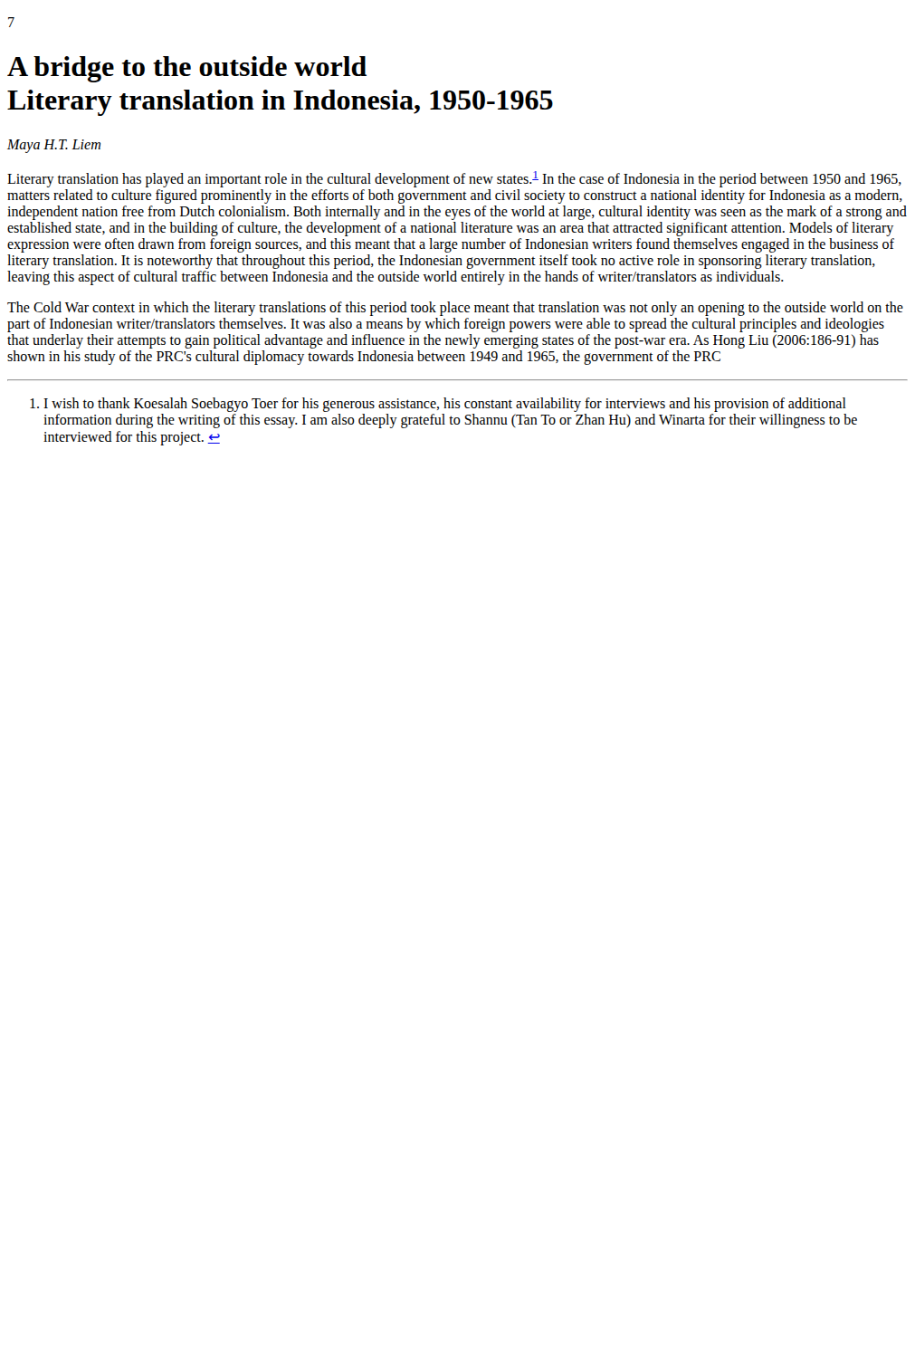7
A bridge to the outside world
Literary translation in Indonesia, 1950-1965
Maya H.T. Liem
Literary translation has played an important role in the cultural development of new states.1 In the case of Indonesia in the period between 1950 and 1965, matters related to culture figured prominently in the efforts of both government and civil society to construct a national identity for Indonesia as a modern, independent nation free from Dutch colonialism. Both internally and in the eyes of the world at large, cultural identity was seen as the mark of a strong and established state, and in the building of culture, the development of a national literature was an area that attracted significant attention. Models of literary expression were often drawn from foreign sources, and this meant that a large number of Indonesian writers found themselves engaged in the business of literary translation. It is noteworthy that throughout this period, the Indonesian government itself took no active role in sponsoring literary translation, leaving this aspect of cultural traffic between Indonesia and the outside world entirely in the hands of writer/translators as individuals.
The Cold War context in which the literary translations of this period took place meant that translation was not only an opening to the outside world on the part of Indonesian writer/translators themselves. It was also a means by which foreign powers were able to spread the cultural principles and ideologies that underlay their attempts to gain political advantage and influence in the newly emerging states of the post-war era. As Hong Liu (2006:186-91) has shown in his study of the PRC's cultural diplomacy towards Indonesia between 1949 and 1965, the government of the PRC
I wish to thank Koesalah Soebagyo Toer for his generous assistance, his constant availability for interviews and his provision of additional information during the writing of this essay. I am also deeply grateful to Shannu (Tan To or Zhan Hu) and Winarta for their willingness to be interviewed for this project. ↩